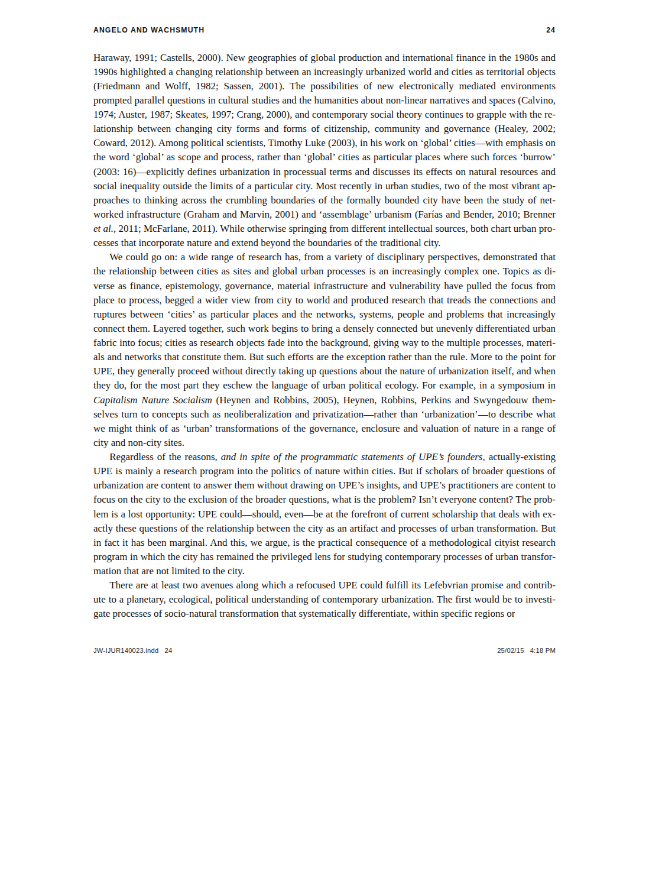Angelo and Wachsmuth 24
Haraway, 1991; Castells, 2000). New geographies of global production and international finance in the 1980s and 1990s highlighted a changing relationship between an increasingly urbanized world and cities as territorial objects (Friedmann and Wolff, 1982; Sassen, 2001). The possibilities of new electronically mediated environments prompted parallel questions in cultural studies and the humanities about non-linear narratives and spaces (Calvino, 1974; Auster, 1987; Skeates, 1997; Crang, 2000), and contemporary social theory continues to grapple with the relationship between changing city forms and forms of citizenship, community and governance (Healey, 2002; Coward, 2012). Among political scientists, Timothy Luke (2003), in his work on ‘global’ cities—with emphasis on the word ‘global’ as scope and process, rather than ‘global’ cities as particular places where such forces ‘burrow’ (2003: 16)—explicitly defines urbanization in processual terms and discusses its effects on natural resources and social inequality outside the limits of a particular city. Most recently in urban studies, two of the most vibrant approaches to thinking across the crumbling boundaries of the formally bounded city have been the study of networked infrastructure (Graham and Marvin, 2001) and ‘assemblage’ urbanism (Farías and Bender, 2010; Brenner et al., 2011; McFarlane, 2011). While otherwise springing from different intellectual sources, both chart urban processes that incorporate nature and extend beyond the boundaries of the traditional city.
We could go on: a wide range of research has, from a variety of disciplinary perspectives, demonstrated that the relationship between cities as sites and global urban processes is an increasingly complex one. Topics as diverse as finance, epistemology, governance, material infrastructure and vulnerability have pulled the focus from place to process, begged a wider view from city to world and produced research that treads the connections and ruptures between ‘cities’ as particular places and the networks, systems, people and problems that increasingly connect them. Layered together, such work begins to bring a densely connected but unevenly differentiated urban fabric into focus; cities as research objects fade into the background, giving way to the multiple processes, materials and networks that constitute them. But such efforts are the exception rather than the rule. More to the point for UPE, they generally proceed without directly taking up questions about the nature of urbanization itself, and when they do, for the most part they eschew the language of urban political ecology. For example, in a symposium in Capitalism Nature Socialism (Heynen and Robbins, 2005), Heynen, Robbins, Perkins and Swyngedouw themselves turn to concepts such as neoliberalization and privatization—rather than ‘urbanization’—to describe what we might think of as ‘urban’ transformations of the governance, enclosure and valuation of nature in a range of city and non-city sites.
Regardless of the reasons, and in spite of the programmatic statements of UPE’s founders, actually-existing UPE is mainly a research program into the politics of nature within cities. But if scholars of broader questions of urbanization are content to answer them without drawing on UPE’s insights, and UPE’s practitioners are content to focus on the city to the exclusion of the broader questions, what is the problem? Isn’t everyone content? The problem is a lost opportunity: UPE could—should, even—be at the forefront of current scholarship that deals with exactly these questions of the relationship between the city as an artifact and processes of urban transformation. But in fact it has been marginal. And this, we argue, is the practical consequence of a methodological cityist research program in which the city has remained the privileged lens for studying contemporary processes of urban transformation that are not limited to the city.
There are at least two avenues along which a refocused UPE could fulfill its Lefebvrian promise and contribute to a planetary, ecological, political understanding of contemporary urbanization. The first would be to investigate processes of socio-natural transformation that systematically differentiate, within specific regions or
JW-IJUR140023.indd 24 25/02/15 4:18 PM